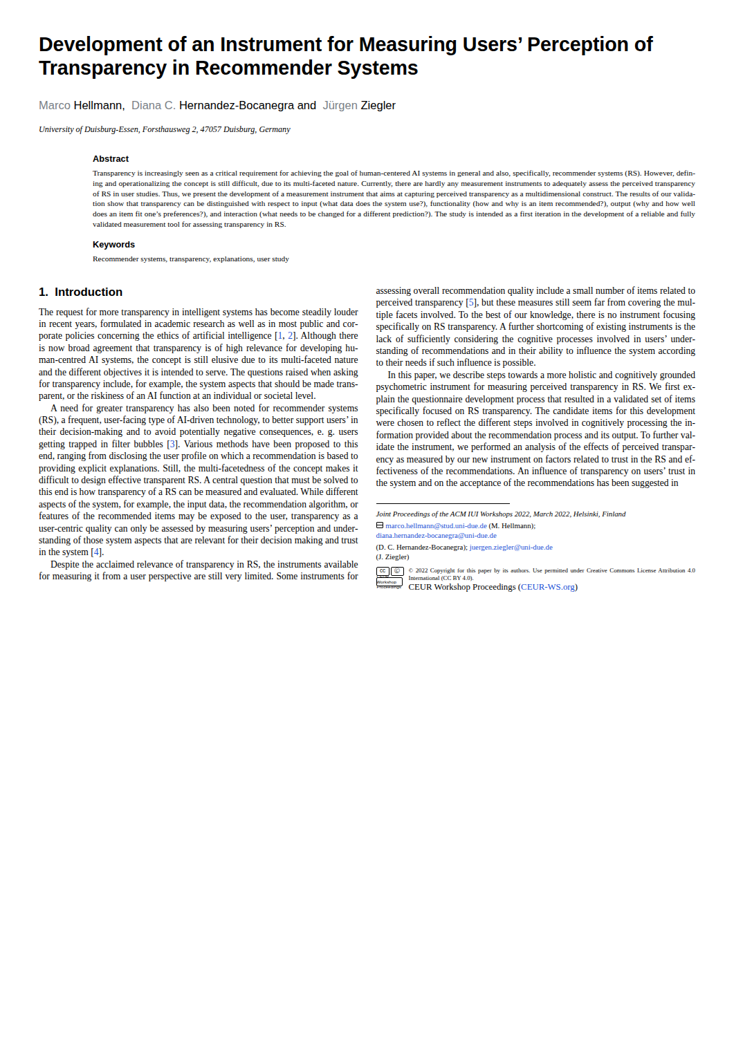Development of an Instrument for Measuring Users’ Perception of Transparency in Recommender Systems
Marco Hellmann, Diana C. Hernandez-Bocanegra and Jürgen Ziegler
University of Duisburg-Essen, Forsthausweg 2, 47057 Duisburg, Germany
Abstract
Transparency is increasingly seen as a critical requirement for achieving the goal of human-centered AI systems in general and also, specifically, recommender systems (RS). However, defining and operationalizing the concept is still difficult, due to its multi-faceted nature. Currently, there are hardly any measurement instruments to adequately assess the perceived transparency of RS in user studies. Thus, we present the development of a measurement instrument that aims at capturing perceived transparency as a multidimensional construct. The results of our validation show that transparency can be distinguished with respect to input (what data does the system use?), functionality (how and why is an item recommended?), output (why and how well does an item fit one’s preferences?), and interaction (what needs to be changed for a different prediction?). The study is intended as a first iteration in the development of a reliable and fully validated measurement tool for assessing transparency in RS.
Keywords
Recommender systems, transparency, explanations, user study
1. Introduction
The request for more transparency in intelligent systems has become steadily louder in recent years, formulated in academic research as well as in most public and corporate policies concerning the ethics of artificial intelligence [1, 2]. Although there is now broad agreement that transparency is of high relevance for developing human-centred AI systems, the concept is still elusive due to its multi-faceted nature and the different objectives it is intended to serve. The questions raised when asking for transparency include, for example, the system aspects that should be made transparent, or the riskiness of an AI function at an individual or societal level.
A need for greater transparency has also been noted for recommender systems (RS), a frequent, user-facing type of AI-driven technology, to better support users’ in their decision-making and to avoid potentially negative consequences, e. g. users getting trapped in filter bubbles [3]. Various methods have been proposed to this end, ranging from disclosing the user profile on which a recommendation is based to providing explicit explanations. Still, the multi-facetedness of the concept makes it difficult to design effective transparent RS. A central question that must be solved to this end is how transparency of a RS can be measured and evaluated. While different aspects of the system, for example, the input data, the recommendation algorithm, or features of the recommended items may be exposed to the user, transparency as a user-centric quality can only be assessed by measuring users’ perception and understanding of those system aspects that are relevant for their decision making and trust in the system [4].
Despite the acclaimed relevance of transparency in RS, the instruments available for measuring it from a user perspective are still very limited. Some instruments for assessing overall recommendation quality include a small number of items related to perceived transparency [5], but these measures still seem far from covering the multiple facets involved. To the best of our knowledge, there is no instrument focusing specifically on RS transparency. A further shortcoming of existing instruments is the lack of sufficiently considering the cognitive processes involved in users’ understanding of recommendations and in their ability to influence the system according to their needs if such influence is possible.
In this paper, we describe steps towards a more holistic and cognitively grounded psychometric instrument for measuring perceived transparency in RS. We first explain the questionnaire development process that resulted in a validated set of items specifically focused on RS transparency. The candidate items for this development were chosen to reflect the different steps involved in cognitively processing the information provided about the recommendation process and its output. To further validate the instrument, we performed an analysis of the effects of perceived transparency as measured by our new instrument on factors related to trust in the RS and effectiveness of the recommendations. An influence of transparency on users’ trust in the system and on the acceptance of the recommendations has been suggested in
Joint Proceedings of the ACM IUI Workshops 2022, March 2022, Helsinki, Finland
marco.hellmann@stud.uni-due.de (M. Hellmann);
diana.hernandez-bocanegra@uni-due.de
(D. C. Hernandez-Bocanegra); juergen.ziegler@uni-due.de
(J. Ziegler)
cc
Ⓒ
CEUR Workshop Proceedings
© 2022 Copyright for this paper by its authors. Use permitted under Creative Commons License Attribution 4.0 International (CC BY 4.0).
CEUR Workshop Proceedings (CEUR-WS.org)